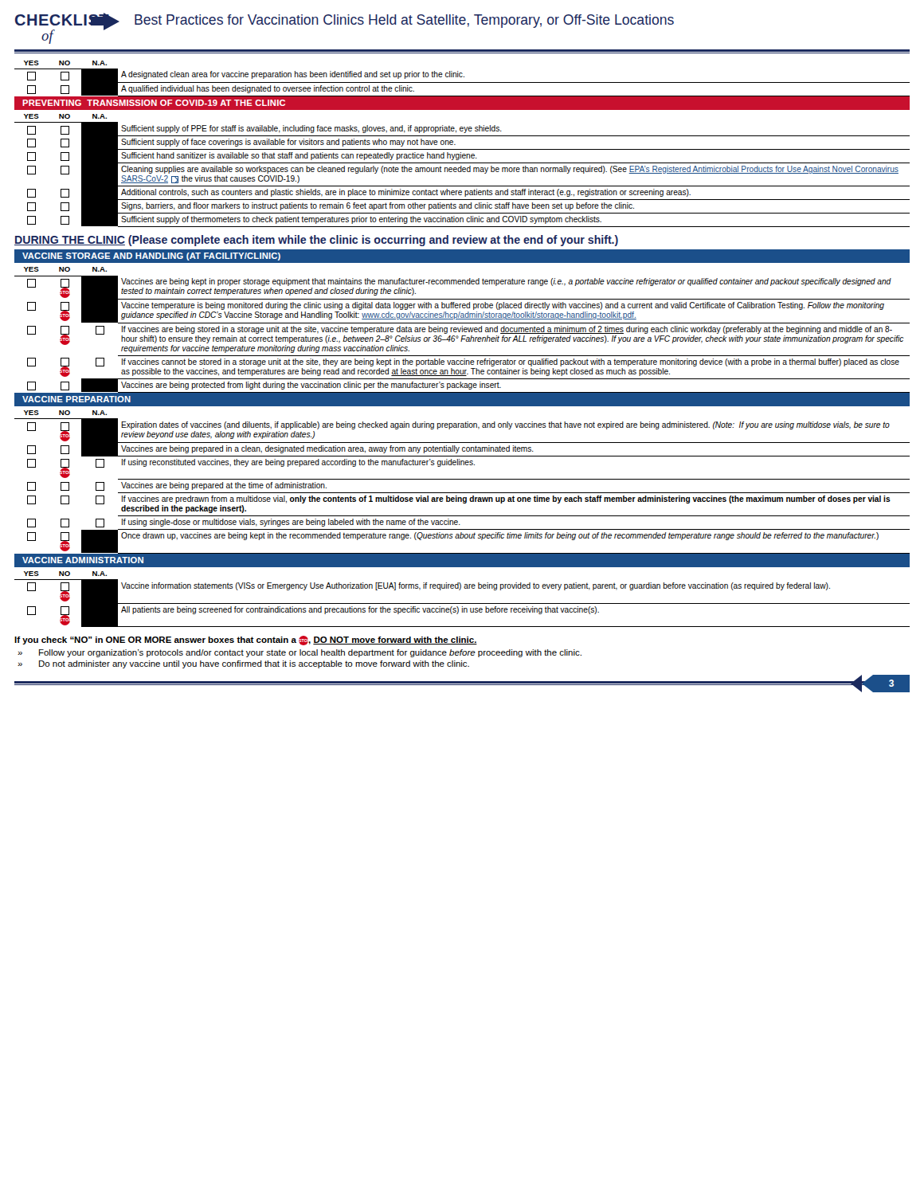CHECKLIST of
Best Practices for Vaccination Clinics Held at Satellite, Temporary, or Off-Site Locations
| YES | NO | N.A. | |
| | | | A designated clean area for vaccine preparation has been identified and set up prior to the clinic. |
| | | | A qualified individual has been designated to oversee infection control at the clinic. |
PREVENTING TRANSMISSION OF COVID-19 AT THE CLINIC
| YES | NO | N.A. | |
| | | | Sufficient supply of PPE for staff is available, including face masks, gloves, and, if appropriate, eye shields. |
| | | | Sufficient supply of face coverings is available for visitors and patients who may not have one. |
| | | | Sufficient hand sanitizer is available so that staff and patients can repeatedly practice hand hygiene. |
| | | | Cleaning supplies are available so workspaces can be cleaned regularly (note the amount needed may be more than normally required). (See EPA’s Registered Antimicrobial Products for Use Against Novel Coronavirus SARS-CoV-2 the virus that causes COVID-19.) |
| | | | Additional controls, such as counters and plastic shields, are in place to minimize contact where patients and staff interact (e.g., registration or screening areas). |
| | | | Signs, barriers, and floor markers to instruct patients to remain 6 feet apart from other patients and clinic staff have been set up before the clinic. |
| | | | Sufficient supply of thermometers to check patient temperatures prior to entering the vaccination clinic and COVID symptom checklists. |
DURING THE CLINIC (Please complete each item while the clinic is occurring and review at the end of your shift.)
VACCINE STORAGE AND HANDLING (AT FACILITY/CLINIC)
| YES | NO | N.A. | |
| | STOP | | Vaccines are being kept in proper storage equipment that maintains the manufacturer-recommended temperature range ( i.e., a portable vaccine refrigerator or qualified container and packout specifically designed and tested to maintain correct temperatures when opened and closed during the clinic ). |
| | STOP | | Vaccine temperature is being monitored during the clinic using a digital data logger with a buffered probe (placed directly with vaccines) and a current and valid Certificate of Calibration Testing. Follow the monitoring guidance specified in CDC’s Vaccine Storage and Handling Toolkit: www.cdc.gov/vaccines/hcp/admin/storage/toolkit/storage-handling-toolkit.pdf. |
| | STOP | | If vaccines are being stored in a storage unit at the site, vaccine temperature data are being reviewed and documented a minimum of 2 times during each clinic workday (preferably at the beginning and middle of an 8-hour shift) to ensure they remain at correct temperatures ( i.e., between 2–8° Celsius or 36–46° Fahrenheit for ALL refrigerated vaccines ). If you are a VFC provider, check with your state immunization program for specific requirements for vaccine temperature monitoring during mass vaccination clinics. |
| | STOP | | If vaccines cannot be stored in a storage unit at the site, they are being kept in the portable vaccine refrigerator or qualified packout with a temperature monitoring device (with a probe in a thermal buffer) placed as close as possible to the vaccines, and temperatures are being read and recorded at least once an hour . The container is being kept closed as much as possible. |
| | | | Vaccines are being protected from light during the vaccination clinic per the manufacturer’s package insert. |
VACCINE PREPARATION
| YES | NO | N.A. | |
| | STOP | | Expiration dates of vaccines (and diluents, if applicable) are being checked again during preparation, and only vaccines that have not expired are being administered. (Note: If you are using multidose vials, be sure to review beyond use dates, along with expiration dates.) |
| | | | Vaccines are being prepared in a clean, designated medication area, away from any potentially contaminated items. |
| | STOP | | If using reconstituted vaccines, they are being prepared according to the manufacturer’s guidelines. |
| | | | Vaccines are being prepared at the time of administration. |
| | | | If vaccines are predrawn from a multidose vial, only the contents of 1 multidose vial are being drawn up at one time by each staff member administering vaccines (the maximum number of doses per vial is described in the package insert). |
| | | | If using single-dose or multidose vials, syringes are being labeled with the name of the vaccine. |
| | STOP | | Once drawn up, vaccines are being kept in the recommended temperature range. ( Questions about specific time limits for being out of the recommended temperature range should be referred to the manufacturer. ) |
VACCINE ADMINISTRATION
| YES | NO | N.A. | |
| | STOP | | Vaccine information statements (VISs or Emergency Use Authorization [EUA] forms, if required) are being provided to every patient, parent, or guardian before vaccination (as required by federal law). |
| | STOP | | All patients are being screened for contraindications and precautions for the specific vaccine(s) in use before receiving that vaccine(s). |
If you check “NO” in ONE OR MORE answer boxes that contain a STOP, DO NOT move forward with the clinic.
»Follow your organization’s protocols and/or contact your state or local health department for guidance before proceeding with the clinic.
»Do not administer any vaccine until you have confirmed that it is acceptable to move forward with the clinic.
3